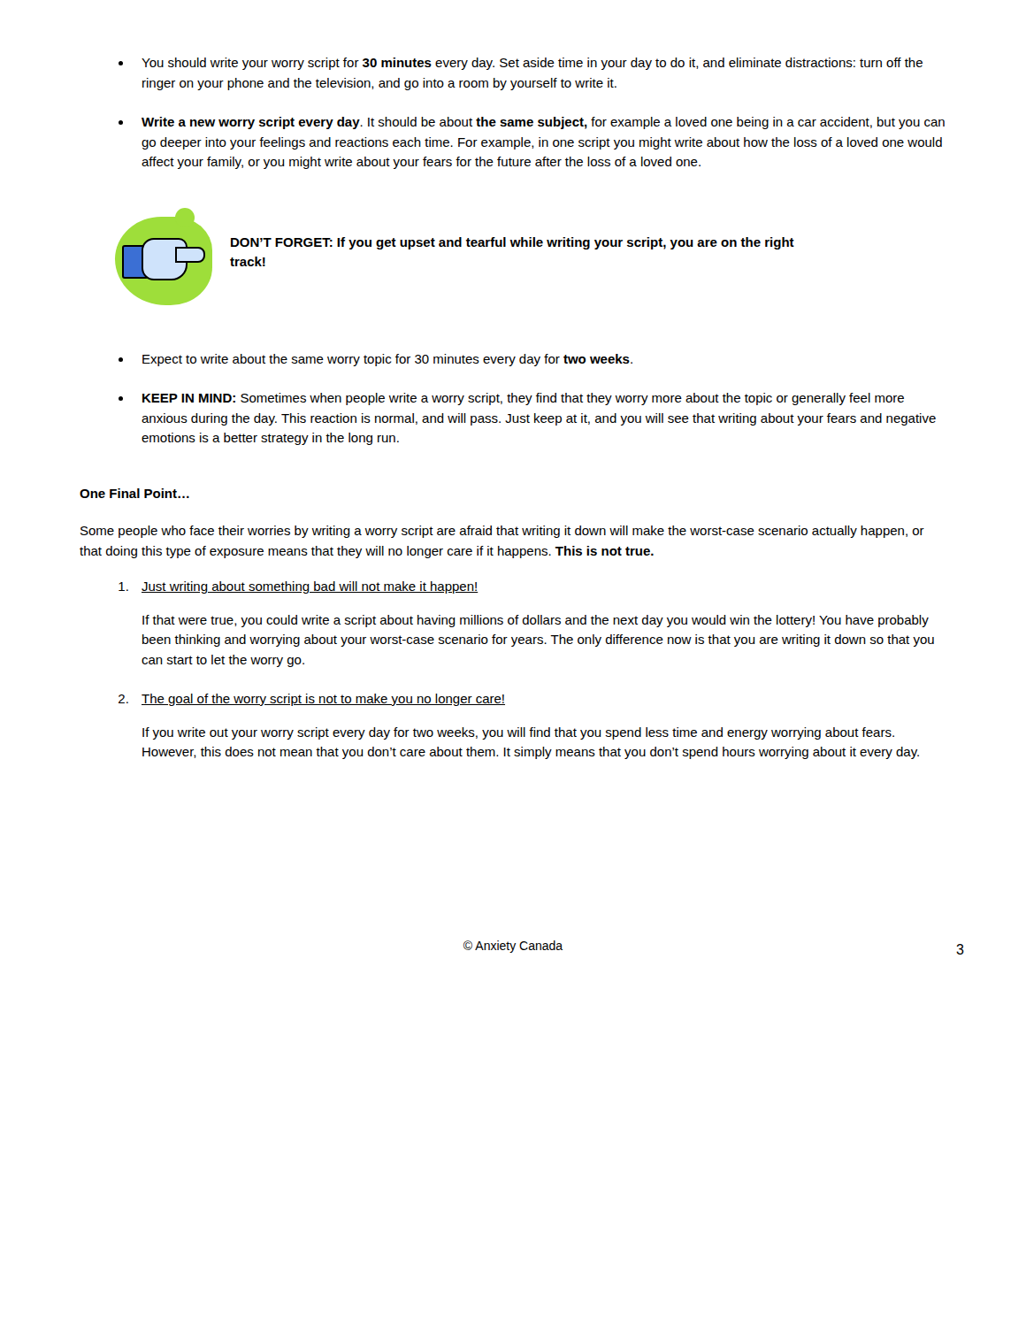You should write your worry script for 30 minutes every day. Set aside time in your day to do it, and eliminate distractions: turn off the ringer on your phone and the television, and go into a room by yourself to write it.
Write a new worry script every day. It should be about the same subject, for example a loved one being in a car accident, but you can go deeper into your feelings and reactions each time. For example, in one script you might write about how the loss of a loved one would affect your family, or you might write about your fears for the future after the loss of a loved one.
DON’T FORGET: If you get upset and tearful while writing your script, you are on the right track!
Expect to write about the same worry topic for 30 minutes every day for two weeks.
KEEP IN MIND: Sometimes when people write a worry script, they find that they worry more about the topic or generally feel more anxious during the day. This reaction is normal, and will pass. Just keep at it, and you will see that writing about your fears and negative emotions is a better strategy in the long run.
One Final Point…
Some people who face their worries by writing a worry script are afraid that writing it down will make the worst-case scenario actually happen, or that doing this type of exposure means that they will no longer care if it happens. This is not true.
Just writing about something bad will not make it happen!
If that were true, you could write a script about having millions of dollars and the next day you would win the lottery! You have probably been thinking and worrying about your worst-case scenario for years. The only difference now is that you are writing it down so that you can start to let the worry go.
The goal of the worry script is not to make you no longer care!
If you write out your worry script every day for two weeks, you will find that you spend less time and energy worrying about fears. However, this does not mean that you don’t care about them. It simply means that you don’t spend hours worrying about it every day.
© Anxiety Canada
3